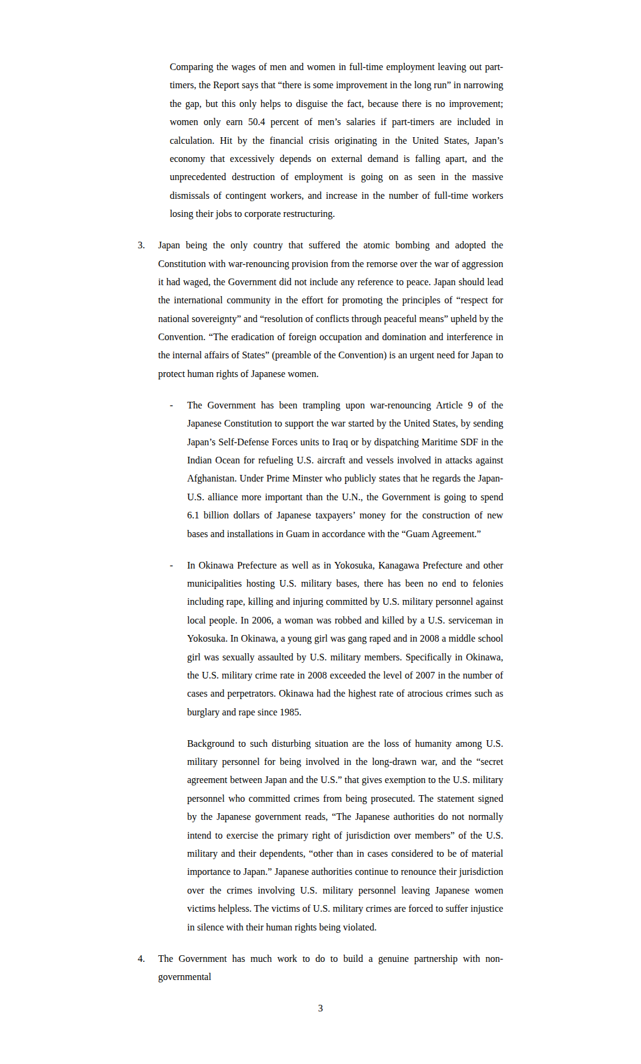Comparing the wages of men and women in full-time employment leaving out part-timers, the Report says that “there is some improvement in the long run” in narrowing the gap, but this only helps to disguise the fact, because there is no improvement; women only earn 50.4 percent of men’s salaries if part-timers are included in calculation. Hit by the financial crisis originating in the United States, Japan’s economy that excessively depends on external demand is falling apart, and the unprecedented destruction of employment is going on as seen in the massive dismissals of contingent workers, and increase in the number of full-time workers losing their jobs to corporate restructuring.
3.
Japan being the only country that suffered the atomic bombing and adopted the Constitution with war-renouncing provision from the remorse over the war of aggression it had waged, the Government did not include any reference to peace. Japan should lead the international community in the effort for promoting the principles of “respect for national sovereignty” and “resolution of conflicts through peaceful means” upheld by the Convention. “The eradication of foreign occupation and domination and interference in the internal affairs of States” (preamble of the Convention) is an urgent need for Japan to protect human rights of Japanese women.
-
The Government has been trampling upon war-renouncing Article 9 of the Japanese Constitution to support the war started by the United States, by sending Japan’s Self-Defense Forces units to Iraq or by dispatching Maritime SDF in the Indian Ocean for refueling U.S. aircraft and vessels involved in attacks against Afghanistan. Under Prime Minster who publicly states that he regards the Japan-U.S. alliance more important than the U.N., the Government is going to spend 6.1 billion dollars of Japanese taxpayers’ money for the construction of new bases and installations in Guam in accordance with the “Guam Agreement.”
-
In Okinawa Prefecture as well as in Yokosuka, Kanagawa Prefecture and other municipalities hosting U.S. military bases, there has been no end to felonies including rape, killing and injuring committed by U.S. military personnel against local people. In 2006, a woman was robbed and killed by a U.S. serviceman in Yokosuka. In Okinawa, a young girl was gang raped and in 2008 a middle school girl was sexually assaulted by U.S. military members. Specifically in Okinawa, the U.S. military crime rate in 2008 exceeded the level of 2007 in the number of cases and perpetrators. Okinawa had the highest rate of atrocious crimes such as burglary and rape since 1985.
Background to such disturbing situation are the loss of humanity among U.S. military personnel for being involved in the long-drawn war, and the “secret agreement between Japan and the U.S.” that gives exemption to the U.S. military personnel who committed crimes from being prosecuted. The statement signed by the Japanese government reads, “The Japanese authorities do not normally intend to exercise the primary right of jurisdiction over members” of the U.S. military and their dependents, “other than in cases considered to be of material importance to Japan.” Japanese authorities continue to renounce their jurisdiction over the crimes involving U.S. military personnel leaving Japanese women victims helpless. The victims of U.S. military crimes are forced to suffer injustice in silence with their human rights being violated.
4.
The Government has much work to do to build a genuine partnership with non-governmental
3